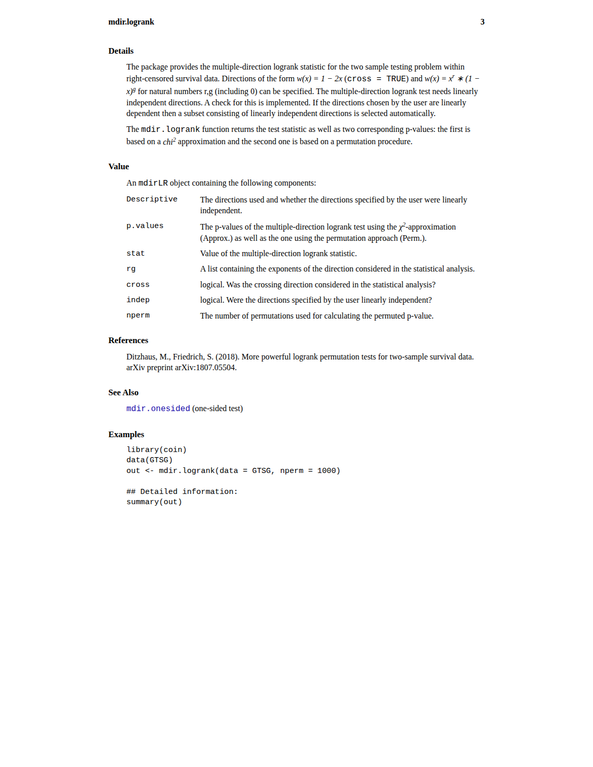mdir.logrank 3
Details
The package provides the multiple-direction logrank statistic for the two sample testing problem within right-censored survival data. Directions of the form w(x) = 1 − 2x (cross = TRUE) and w(x) = xr ∗ (1 − x)g for natural numbers r,g (including 0) can be specified. The multiple-direction logrank test needs linearly independent directions. A check for this is implemented. If the directions chosen by the user are linearly dependent then a subset consisting of linearly independent directions is selected automatically.
The mdir.logrank function returns the test statistic as well as two corresponding p-values: the first is based on a chi2 approximation and the second one is based on a permutation procedure.
Value
An mdirLR object containing the following components:
Descriptive
The directions used and whether the directions specified by the user were linearly independent.
p.values
The p-values of the multiple-direction logrank test using the χ2-approximation (Approx.) as well as the one using the permutation approach (Perm.).
stat
Value of the multiple-direction logrank statistic.
rg
A list containing the exponents of the direction considered in the statistical analysis.
cross
logical. Was the crossing direction considered in the statistical analysis?
indep
logical. Were the directions specified by the user linearly independent?
nperm
The number of permutations used for calculating the permuted p-value.
References
Ditzhaus, M., Friedrich, S. (2018). More powerful logrank permutation tests for two-sample survival data. arXiv preprint arXiv:1807.05504.
See Also
mdir.onesided (one-sided test)
Examples
library(coin)
data(GTSG)
out <- mdir.logrank(data = GTSG, nperm = 1000)

## Detailed information:
summary(out)